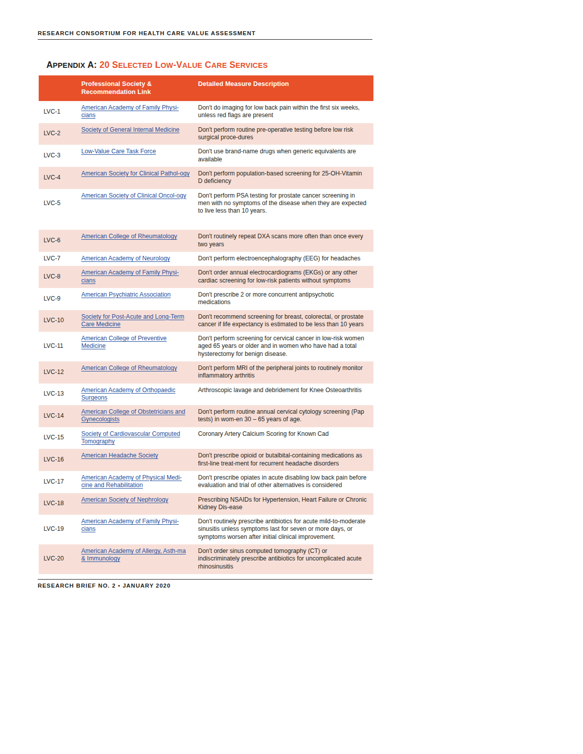Research Consortium for Health Care Value Assessment
APPENDIX A: 20 SELECTED LOW-VALUE CARE SERVICES
| | Professional Society & Recommendation Link | Detailed Measure Description |
| --- | --- | --- |
| LVC-1 | American Academy of Family Physi-cians | Don't do imaging for low back pain within the first six weeks, unless red flags are present |
| LVC-2 | Society of General Internal Medicine | Don't perform routine pre-operative testing before low risk surgical proce-dures |
| LVC-3 | Low-Value Care Task Force | Don't use brand-name drugs when generic equivalents are available |
| LVC-4 | American Society for Clinical Pathol-ogy | Don't perform population-based screening for 25-OH-Vitamin D deficiency |
| LVC-5 | American Society of Clinical Oncol-ogy | Don't perform PSA testing for prostate cancer screening in men with no symptoms of the disease when they are expected to live less than 10 years. |
| LVC-6 | American College of Rheumatology | Don't routinely repeat DXA scans more often than once every two years |
| LVC-7 | American Academy of Neurology | Don't perform electroencephalography (EEG) for headaches |
| LVC-8 | American Academy of Family Physi-cians | Don't order annual electrocardiograms (EKGs) or any other cardiac screening for low-risk patients without symptoms |
| LVC-9 | American Psychiatric Association | Don't prescribe 2 or more concurrent antipsychotic medications |
| LVC-10 | Society for Post-Acute and Long-Term Care Medicine | Don't recommend screening for breast, colorectal, or prostate cancer if life expectancy is estimated to be less than 10 years |
| LVC-11 | American College of Preventive Medicine | Don't perform screening for cervical cancer in low-risk women aged 65 years or older and in women who have had a total hysterectomy for benign disease. |
| LVC-12 | American College of Rheumatology | Don't perform MRI of the peripheral joints to routinely monitor inflammatory arthritis |
| LVC-13 | American Academy of Orthopaedic Surgeons | Arthroscopic lavage and debridement for Knee Osteoarthritis |
| LVC-14 | American College of Obstetricians and Gynecologists | Don't perform routine annual cervical cytology screening (Pap tests) in wom-en 30 – 65 years of age. |
| LVC-15 | Society of Cardiovascular Computed Tomography | Coronary Artery Calcium Scoring for Known Cad |
| LVC-16 | American Headache Society | Don't prescribe opioid or butalbital-containing medications as first-line treat-ment for recurrent headache disorders |
| LVC-17 | American Academy of Physical Medi-cine and Rehabilitation | Don't prescribe opiates in acute disabling low back pain before evaluation and trial of other alternatives is considered |
| LVC-18 | American Society of Nephrology | Prescribing NSAIDs for Hypertension, Heart Failure or Chronic Kidney Dis-ease |
| LVC-19 | American Academy of Family Physi-cians | Don't routinely prescribe antibiotics for acute mild-to-moderate sinusitis unless symptoms last for seven or more days, or symptoms worsen after initial clinical improvement. |
| LVC-20 | American Academy of Allergy, Asth-ma & Immunology | Don't order sinus computed tomography (CT) or indiscriminately prescribe antibiotics for uncomplicated acute rhinosinusitis |
Research Brief No. 2 • January 2020